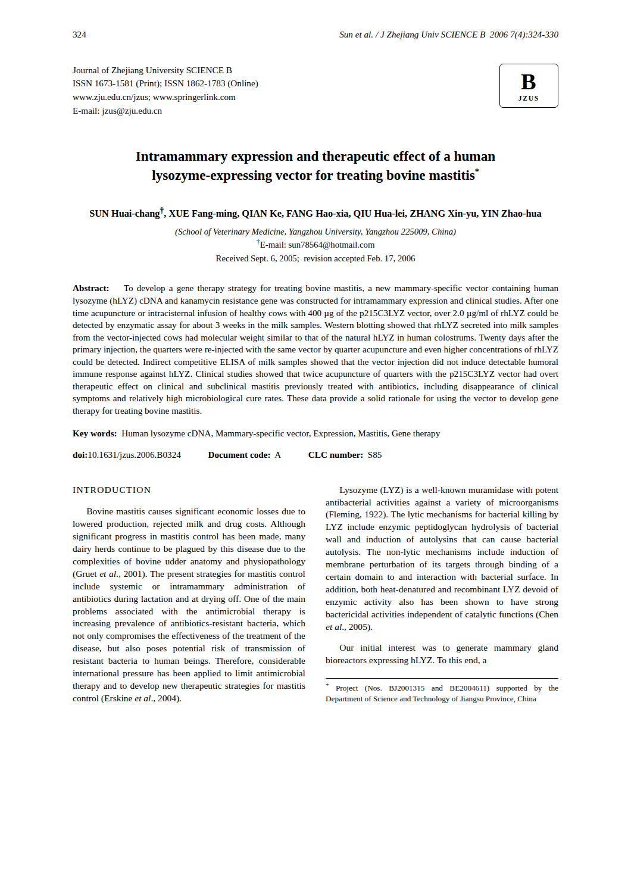324 Sun et al. / J Zhejiang Univ SCIENCE B 2006 7(4):324-330
Journal of Zhejiang University SCIENCE B
ISSN 1673-1581 (Print); ISSN 1862-1783 (Online)
www.zju.edu.cn/jzus; www.springerlink.com
E-mail: jzus@zju.edu.cn
B JZUS
Intramammary expression and therapeutic effect of a human
lysozyme-expressing vector for treating bovine mastitis*
SUN Huai-chang†, XUE Fang-ming, QIAN Ke, FANG Hao-xia, QIU Hua-lei, ZHANG Xin-yu, YIN Zhao-hua
(School of Veterinary Medicine, Yangzhou University, Yangzhou 225009, China)
†E-mail: sun78564@hotmail.com
Received Sept. 6, 2005; revision accepted Feb. 17, 2006
Abstract: To develop a gene therapy strategy for treating bovine mastitis, a new mammary-specific vector containing human lysozyme (hLYZ) cDNA and kanamycin resistance gene was constructed for intramammary expression and clinical studies. After one time acupuncture or intracisternal infusion of healthy cows with 400 µg of the p215C3LYZ vector, over 2.0 µg/ml of rhLYZ could be detected by enzymatic assay for about 3 weeks in the milk samples. Western blotting showed that rhLYZ secreted into milk samples from the vector-injected cows had molecular weight similar to that of the natural hLYZ in human colostrums. Twenty days after the primary injection, the quarters were re-injected with the same vector by quarter acupuncture and even higher concentrations of rhLYZ could be detected. Indirect competitive ELISA of milk samples showed that the vector injection did not induce detectable humoral immune response against hLYZ. Clinical studies showed that twice acupuncture of quarters with the p215C3LYZ vector had overt therapeutic effect on clinical and subclinical mastitis previously treated with antibiotics, including disappearance of clinical symptoms and relatively high microbiological cure rates. These data provide a solid rationale for using the vector to develop gene therapy for treating bovine mastitis.
Key words: Human lysozyme cDNA, Mammary-specific vector, Expression, Mastitis, Gene therapy
doi: 10.1631/jzus.2006.B0324 Document code: A CLC number: S85
INTRODUCTION
Bovine mastitis causes significant economic losses due to lowered production, rejected milk and drug costs. Although significant progress in mastitis control has been made, many dairy herds continue to be plagued by this disease due to the complexities of bovine udder anatomy and physiopathology (Gruet et al., 2001). The present strategies for mastitis control include systemic or intramammary administration of antibiotics during lactation and at drying off. One of the main problems associated with the antimicrobial therapy is increasing prevalence of antibiotics-resistant bacteria, which not only compromises the effectiveness of the treatment of the disease, but also poses potential risk of transmission of resistant bacteria to human beings. Therefore, considerable international pressure has been applied to limit antimicrobial therapy and to develop new therapeutic strategies for mastitis control (Erskine et al., 2004).
Lysozyme (LYZ) is a well-known muramidase with potent antibacterial activities against a variety of microorganisms (Fleming, 1922). The lytic mechanisms for bacterial killing by LYZ include enzymic peptidoglycan hydrolysis of bacterial wall and induction of autolysins that can cause bacterial autolysis. The non-lytic mechanisms include induction of membrane perturbation of its targets through binding of a certain domain to and interaction with bacterial surface. In addition, both heat-denatured and recombinant LYZ devoid of enzymic activity also has been shown to have strong bactericidal activities independent of catalytic functions (Chen et al., 2005).
Our initial interest was to generate mammary gland bioreactors expressing hLYZ. To this end, a
* Project (Nos. BJ2001315 and BE2004611) supported by the Department of Science and Technology of Jiangsu Province, China